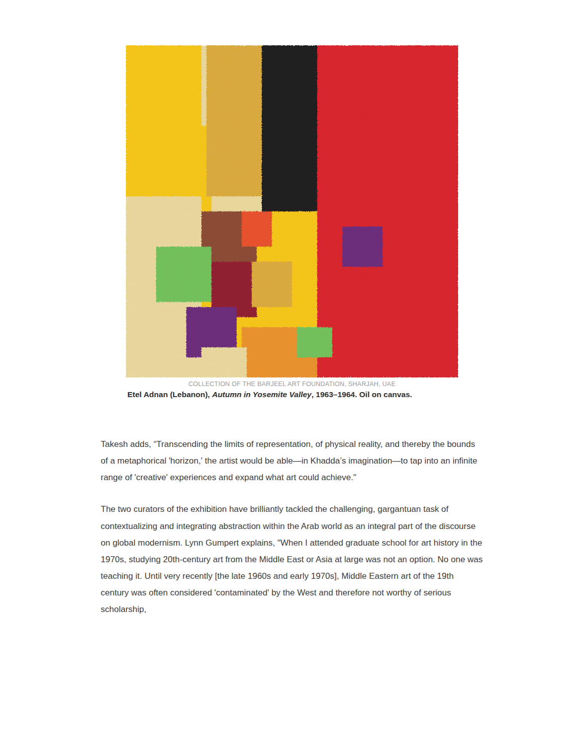Collection of the Barjeel Art Foundation, Sharjah, UAE
Etel Adnan (Lebanon), Autumn in Yosemite Valley, 1963–1964. Oil on canvas.
Takesh adds, “Transcending the limits of representation, of physical reality, and thereby the bounds of a metaphorical 'horizon,' the artist would be able—in Khadda’s imagination—to tap into an infinite range of 'creative' experiences and expand what art could achieve."
The two curators of the exhibition have brilliantly tackled the challenging, gargantuan task of contextualizing and integrating abstraction within the Arab world as an integral part of the discourse on global modernism. Lynn Gumpert explains, "When I attended graduate school for art history in the 1970s, studying 20th-century art from the Middle East or Asia at large was not an option. No one was teaching it. Until very recently [the late 1960s and early 1970s], Middle Eastern art of the 19th century was often considered 'contaminated' by the West and therefore not worthy of serious scholarship,